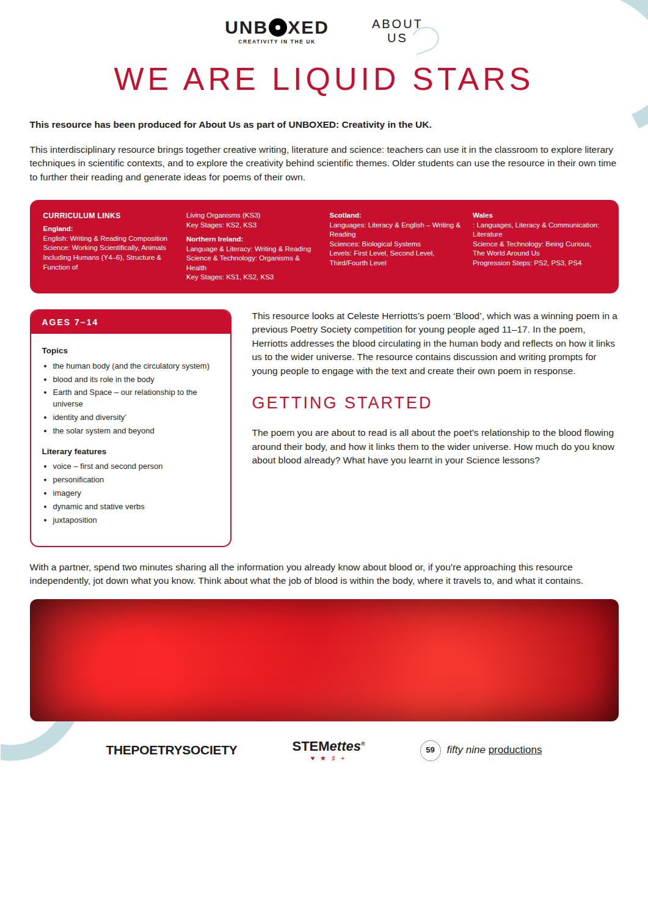UNB XED
CREATIVITY IN THE UK
ABOUT
US
WE ARE LIQUID STARS
This resource has been produced for About Us as part of UNBOXED: Creativity in the UK.
This interdisciplinary resource brings together creative writing, literature and science: teachers can use it in the classroom to explore literary techniques in scientific contexts, and to explore the creativity behind scientific themes. Older students can use the resource in their own time to further their reading and generate ideas for poems of their own.
Curriculum Links
England: English: Writing & Reading Composition
Science: Working Scientifically, Animals Including Humans (Y4–6), Structure & Function of
Living Organisms (KS3)
Key Stages: KS2, KS3
Northern Ireland: Language & Literacy: Writing & Reading
Science & Technology: Organisms & Health
Key Stages: KS1, KS2, KS3
Scotland: Languages: Literacy & English – Writing & Reading
Sciences: Biological Systems
Levels: First Level, Second Level, Third/Fourth Level
Wales: Languages, Literacy & Communication: Literature
Science & Technology: Being Curious, The World Around Us
Progression Steps: PS2, PS3, PS4
AGES 7–14
Topics
the human body (and the circulatory system)
blood and its role in the body
Earth and Space – our relationship to the universe
identity and diversity’
the solar system and beyond
Literary features
voice – first and second person
personification
imagery
dynamic and stative verbs
juxtaposition
This resource looks at Celeste Herriotts’s poem ‘Blood’, which was a winning poem in a previous Poetry Society competition for young people aged 11–17. In the poem, Herriotts addresses the blood circulating in the human body and reflects on how it links us to the wider universe. The resource contains discussion and writing prompts for young people to engage with the text and create their own poem in response.
GETTING STARTED
The poem you are about to read is all about the poet’s relationship to the blood flowing around their body, and how it links them to the wider universe. How much do you know about blood already? What have you learnt in your Science lessons?
With a partner, spend two minutes sharing all the information you already know about blood or, if you’re approaching this resource independently, jot down what you know. Think about what the job of blood is within the body, where it travels to, and what it contains.
THEPOETRYSOCIETY
STEMettes®
♥ ★ ♯ +
59 fifty nine productions